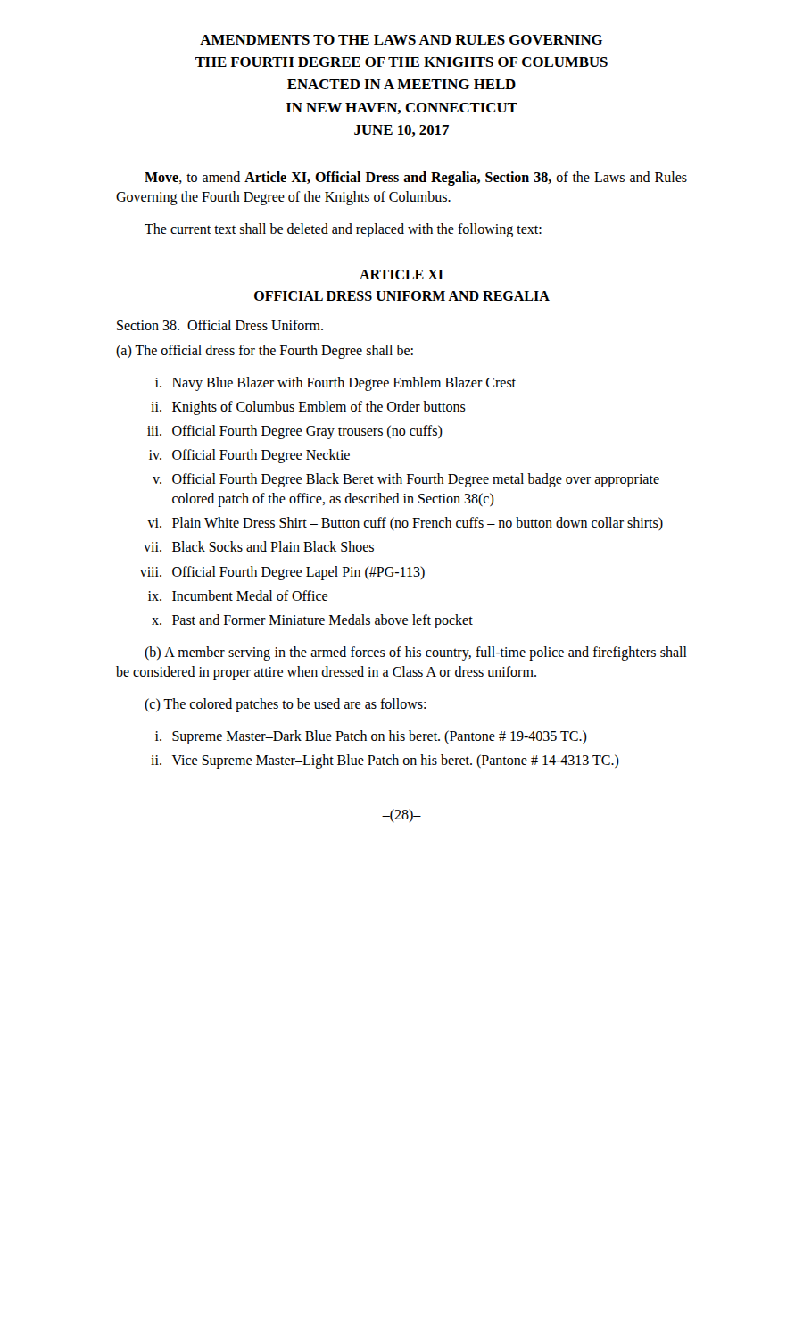Amendments to the Laws and Rules Governing
the Fourth Degree of the Knights of Columbus
Enacted in a Meeting Held
in New Haven, Connecticut
June 10, 2017
Move, to amend Article XI, Official Dress and Regalia, Section 38, of the Laws and Rules Governing the Fourth Degree of the Knights of Columbus.
The current text shall be deleted and replaced with the following text:
Article XI
Official Dress Uniform and Regalia
Section 38. Official Dress Uniform.
(a) The official dress for the Fourth Degree shall be:
Navy Blue Blazer with Fourth Degree Emblem Blazer Crest
Knights of Columbus Emblem of the Order buttons
Official Fourth Degree Gray trousers (no cuffs)
Official Fourth Degree Necktie
Official Fourth Degree Black Beret with Fourth Degree metal badge over appropriate colored patch of the office, as described in Section 38(c)
Plain White Dress Shirt – Button cuff (no French cuffs – no button down collar shirts)
Black Socks and Plain Black Shoes
Official Fourth Degree Lapel Pin (#PG-113)
Incumbent Medal of Office
Past and Former Miniature Medals above left pocket
(b) A member serving in the armed forces of his country, full-time police and firefighters shall be considered in proper attire when dressed in a Class A or dress uniform.
(c) The colored patches to be used are as follows:
Supreme Master–Dark Blue Patch on his beret. (Pantone # 19-4035 TC.)
Vice Supreme Master–Light Blue Patch on his beret. (Pantone # 14-4313 TC.)
–(28)–